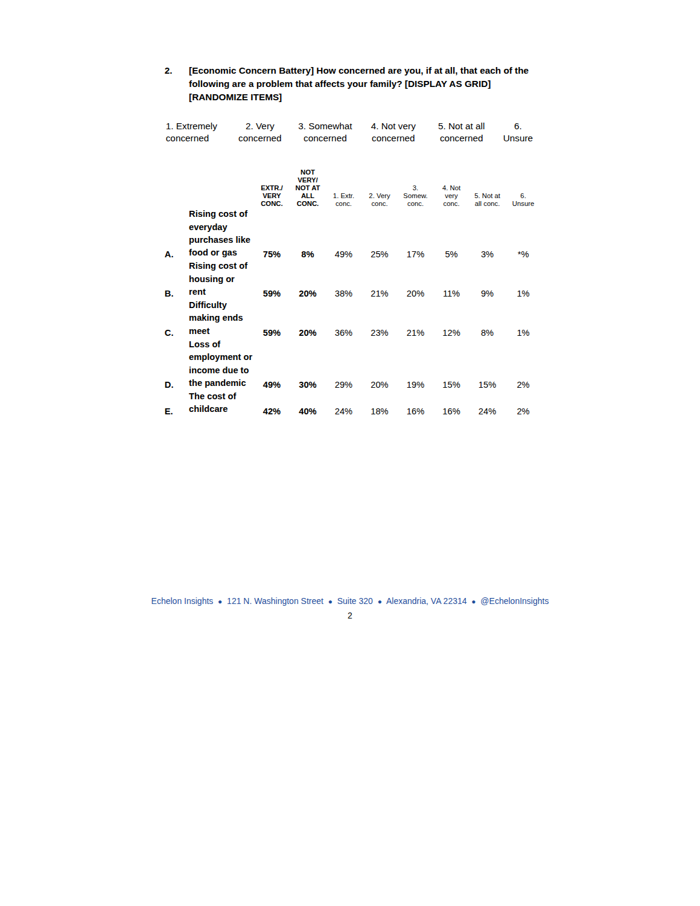2.
[Economic Concern Battery] How concerned are you, if at all, that each of the following are a problem that affects your family? [DISPLAY AS GRID] [RANDOMIZE ITEMS]
1. Extremely
concerned
2. Very
concerned
3. Somewhat
concerned
4. Not very
concerned
5. Not at all
concerned
6.
Unsure
| | | EXTR./ VERY CONC. | NOT VERY/ NOT AT ALL CONC. | 1. Extr. conc. | 2. Very conc. | 3. Somew. conc. | 4. Not very conc. | 5. Not at all conc. | 6. Unsure |
| --- | --- | --- | --- | --- | --- | --- | --- | --- | --- |
| A. | Rising cost of everyday purchases like food or gas | 75% | 8% | 49% | 25% | 17% | 5% | 3% | *% |
| B. | Rising cost of housing or rent | 59% | 20% | 38% | 21% | 20% | 11% | 9% | 1% |
| C. | Difficulty making ends meet | 59% | 20% | 36% | 23% | 21% | 12% | 8% | 1% |
| D. | Loss of employment or income due to the pandemic | 49% | 30% | 29% | 20% | 19% | 15% | 15% | 2% |
| E. | The cost of childcare | 42% | 40% | 24% | 18% | 16% | 16% | 24% | 2% |
Echelon Insights ● 121 N. Washington Street ● Suite 320 ● Alexandria, VA 22314 ● @EchelonInsights
2